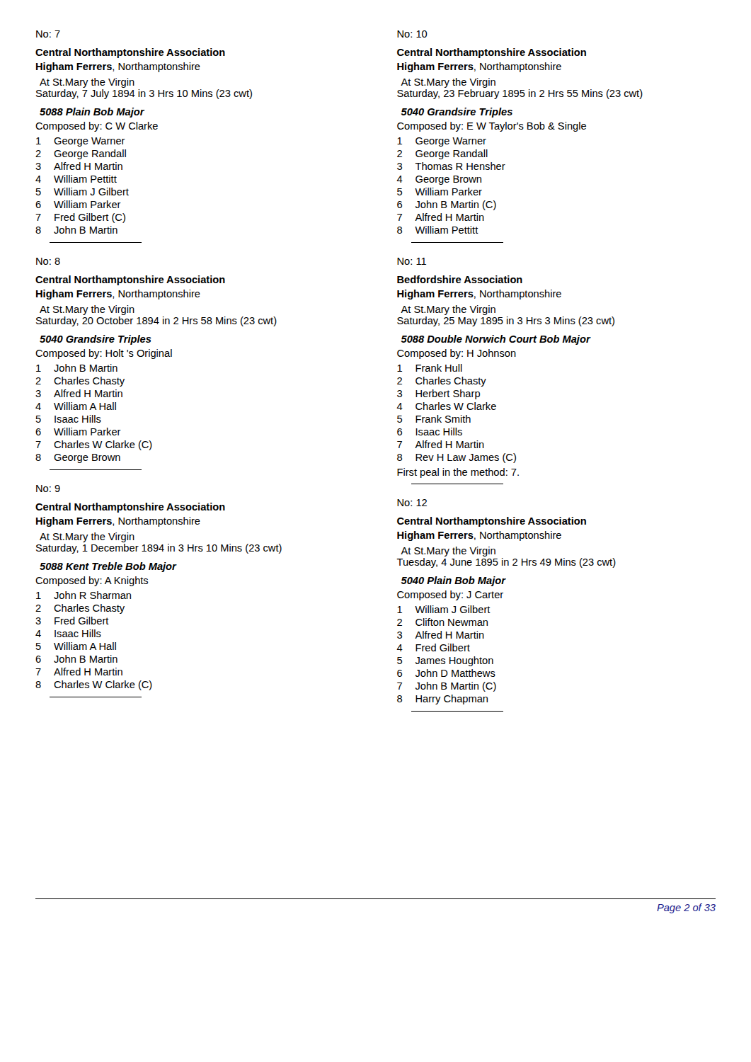No: 7
Central Northamptonshire Association
Higham Ferrers, Northamptonshire
At St.Mary the Virgin
Saturday, 7 July 1894 in 3 Hrs 10 Mins (23 cwt)
5088 Plain Bob Major
Composed by: C W Clarke
| 1 | George Warner |
| 2 | George Randall |
| 3 | Alfred H Martin |
| 4 | William Pettitt |
| 5 | William J Gilbert |
| 6 | William Parker |
| 7 | Fred Gilbert (C) |
| 8 | John B Martin |
No: 8
Central Northamptonshire Association
Higham Ferrers, Northamptonshire
At St.Mary the Virgin
Saturday, 20 October 1894 in 2 Hrs 58 Mins (23 cwt)
5040 Grandsire Triples
Composed by: Holt 's Original
| 1 | John B Martin |
| 2 | Charles Chasty |
| 3 | Alfred H Martin |
| 4 | William A Hall |
| 5 | Isaac Hills |
| 6 | William Parker |
| 7 | Charles W Clarke (C) |
| 8 | George Brown |
No: 9
Central Northamptonshire Association
Higham Ferrers, Northamptonshire
At St.Mary the Virgin
Saturday, 1 December 1894 in 3 Hrs 10 Mins (23 cwt)
5088 Kent Treble Bob Major
Composed by: A Knights
| 1 | John R Sharman |
| 2 | Charles Chasty |
| 3 | Fred Gilbert |
| 4 | Isaac Hills |
| 5 | William A Hall |
| 6 | John B Martin |
| 7 | Alfred H Martin |
| 8 | Charles W Clarke (C) |
No: 10
Central Northamptonshire Association
Higham Ferrers, Northamptonshire
At St.Mary the Virgin
Saturday, 23 February 1895 in 2 Hrs 55 Mins (23 cwt)
5040 Grandsire Triples
Composed by: E W Taylor's Bob & Single
| 1 | George Warner |
| 2 | George Randall |
| 3 | Thomas R Hensher |
| 4 | George Brown |
| 5 | William Parker |
| 6 | John B Martin (C) |
| 7 | Alfred H Martin |
| 8 | William Pettitt |
No: 11
Bedfordshire Association
Higham Ferrers, Northamptonshire
At St.Mary the Virgin
Saturday, 25 May 1895 in 3 Hrs 3 Mins (23 cwt)
5088 Double Norwich Court Bob Major
Composed by: H Johnson
| 1 | Frank Hull |
| 2 | Charles Chasty |
| 3 | Herbert Sharp |
| 4 | Charles W Clarke |
| 5 | Frank Smith |
| 6 | Isaac Hills |
| 7 | Alfred H Martin |
| 8 | Rev H Law James (C) |
First peal in the method: 7.
No: 12
Central Northamptonshire Association
Higham Ferrers, Northamptonshire
At St.Mary the Virgin
Tuesday, 4 June 1895 in 2 Hrs 49 Mins (23 cwt)
5040 Plain Bob Major
Composed by: J Carter
| 1 | William J Gilbert |
| 2 | Clifton Newman |
| 3 | Alfred H Martin |
| 4 | Fred Gilbert |
| 5 | James Houghton |
| 6 | John D Matthews |
| 7 | John B Martin (C) |
| 8 | Harry Chapman |
Page 2 of 33